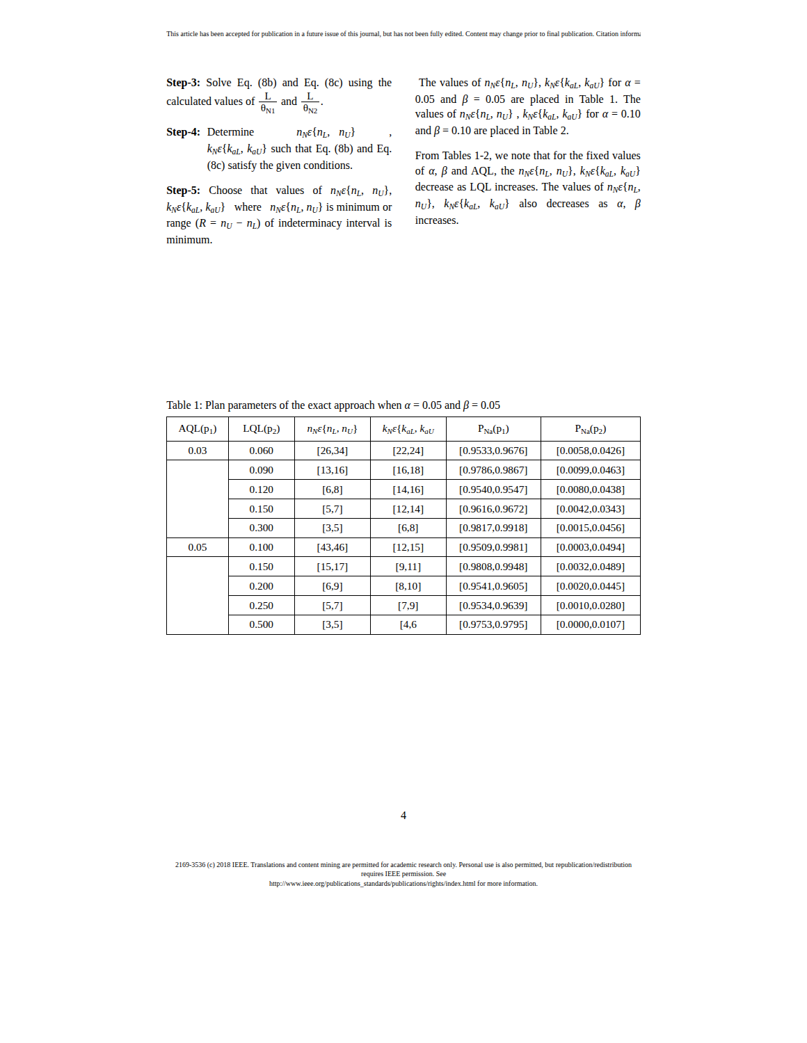This article has been accepted for publication in a future issue of this journal, but has not been fully edited. Content may change prior to final publication. Citation information: DOI 10.1109/ACCESS.2018.2877923, IEEE Access
Step-3: Solve Eq. (8b) and Eq. (8c) using the calculated values of LθN1 and LθN2.
Step-4:
Determine nN ε{nL, nU} , kN ε{kaL, kaU} such that Eq. (8b) and Eq. (8c) satisfy the given conditions.
Step-5: Choose that values of nN ε{nL, nU}, kN ε{kaL, kaU} where nN ε{nL, nU} is minimum or range (R = nU − nL) of indeterminacy interval is minimum.
The values of nN ε{nL, nU}, kN ε{kaL, kaU} for α = 0.05 and β = 0.05 are placed in Table 1. The values of nN ε{nL, nU} , kN ε{kaL, kaU} for α = 0.10 and β = 0.10 are placed in Table 2.
From Tables 1-2, we note that for the fixed values of α, β and AQL, the nN ε{nL, nU}, kN ε{kaL, kaU} decrease as LQL increases. The values of nN ε{nL, nU}, kN ε{kaL, kaU} also decreases as α, β increases.
Table 1: Plan parameters of the exact approach when α = 0.05 and β = 0.05
| AQL( p 1 ) | LQL( p 2 ) | n N ε { n L , n U } | k N ε { k aL , k aU | P Na ( p 1 ) | P Na ( p 2 ) |
| --- | --- | --- | --- | --- | --- |
| 0.03 | 0.060 | [26,34] | [22,24] | [0.9533,0.9676] | [0.0058,0.0426] |
| | 0.090 | [13,16] | [16,18] | [0.9786,0.9867] | [0.0099,0.0463] |
| | 0.120 | [6,8] | [14,16] | [0.9540,0.9547] | [0.0080,0.0438] |
| | 0.150 | [5,7] | [12,14] | [0.9616,0.9672] | [0.0042,0.0343] |
| | 0.300 | [3,5] | [6,8] | [0.9817,0.9918] | [0.0015,0.0456] |
| 0.05 | 0.100 | [43,46] | [12,15] | [0.9509,0.9981] | [0.0003,0.0494] |
| | 0.150 | [15,17] | [9,11] | [0.9808,0.9948] | [0.0032,0.0489] |
| | 0.200 | [6,9] | [8,10] | [0.9541,0.9605] | [0.0020,0.0445] |
| | 0.250 | [5,7] | [7,9] | [0.9534,0.9639] | [0.0010,0.0280] |
| | 0.500 | [3,5] | [4,6 | [0.9753,0.9795] | [0.0000,0.0107] |
4
2169-3536 (c) 2018 IEEE. Translations and content mining are permitted for academic research only. Personal use is also permitted, but republication/redistribution requires IEEE permission. See
http://www.ieee.org/publications_standards/publications/rights/index.html for more information.